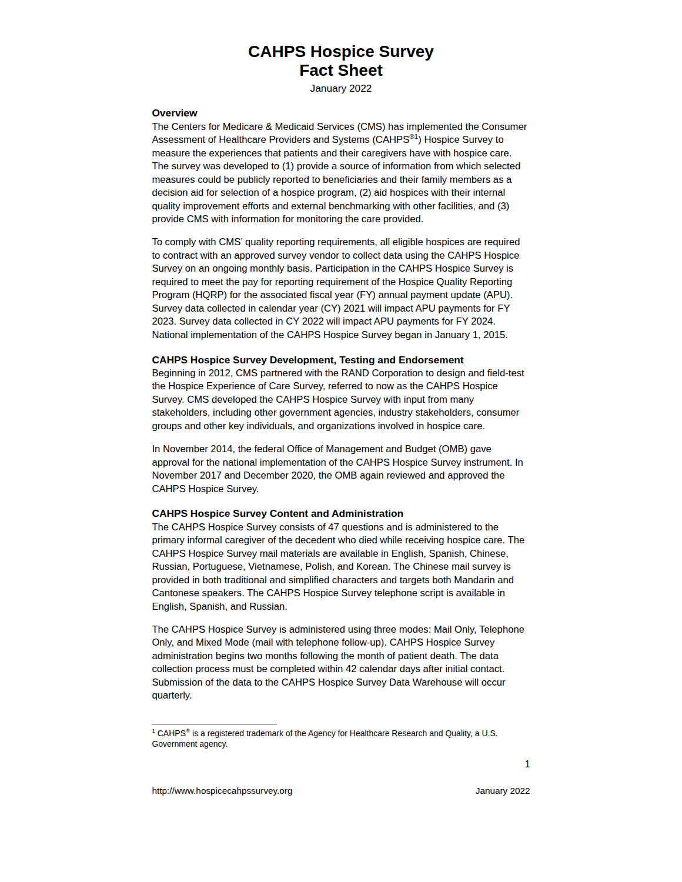CAHPS Hospice Survey
Fact Sheet
January 2022
Overview
The Centers for Medicare & Medicaid Services (CMS) has implemented the Consumer Assessment of Healthcare Providers and Systems (CAHPS®1) Hospice Survey to measure the experiences that patients and their caregivers have with hospice care. The survey was developed to (1) provide a source of information from which selected measures could be publicly reported to beneficiaries and their family members as a decision aid for selection of a hospice program, (2) aid hospices with their internal quality improvement efforts and external benchmarking with other facilities, and (3) provide CMS with information for monitoring the care provided.
To comply with CMS’ quality reporting requirements, all eligible hospices are required to contract with an approved survey vendor to collect data using the CAHPS Hospice Survey on an ongoing monthly basis. Participation in the CAHPS Hospice Survey is required to meet the pay for reporting requirement of the Hospice Quality Reporting Program (HQRP) for the associated fiscal year (FY) annual payment update (APU). Survey data collected in calendar year (CY) 2021 will impact APU payments for FY 2023. Survey data collected in CY 2022 will impact APU payments for FY 2024. National implementation of the CAHPS Hospice Survey began in January 1, 2015.
CAHPS Hospice Survey Development, Testing and Endorsement
Beginning in 2012, CMS partnered with the RAND Corporation to design and field-test the Hospice Experience of Care Survey, referred to now as the CAHPS Hospice Survey. CMS developed the CAHPS Hospice Survey with input from many stakeholders, including other government agencies, industry stakeholders, consumer groups and other key individuals, and organizations involved in hospice care.
In November 2014, the federal Office of Management and Budget (OMB) gave approval for the national implementation of the CAHPS Hospice Survey instrument. In November 2017 and December 2020, the OMB again reviewed and approved the CAHPS Hospice Survey.
CAHPS Hospice Survey Content and Administration
The CAHPS Hospice Survey consists of 47 questions and is administered to the primary informal caregiver of the decedent who died while receiving hospice care. The CAHPS Hospice Survey mail materials are available in English, Spanish, Chinese, Russian, Portuguese, Vietnamese, Polish, and Korean. The Chinese mail survey is provided in both traditional and simplified characters and targets both Mandarin and Cantonese speakers. The CAHPS Hospice Survey telephone script is available in English, Spanish, and Russian.
The CAHPS Hospice Survey is administered using three modes: Mail Only, Telephone Only, and Mixed Mode (mail with telephone follow-up). CAHPS Hospice Survey administration begins two months following the month of patient death. The data collection process must be completed within 42 calendar days after initial contact. Submission of the data to the CAHPS Hospice Survey Data Warehouse will occur quarterly.
1 CAHPS® is a registered trademark of the Agency for Healthcare Research and Quality, a U.S. Government agency.
1
http://www.hospicecahpssurvey.org January 2022